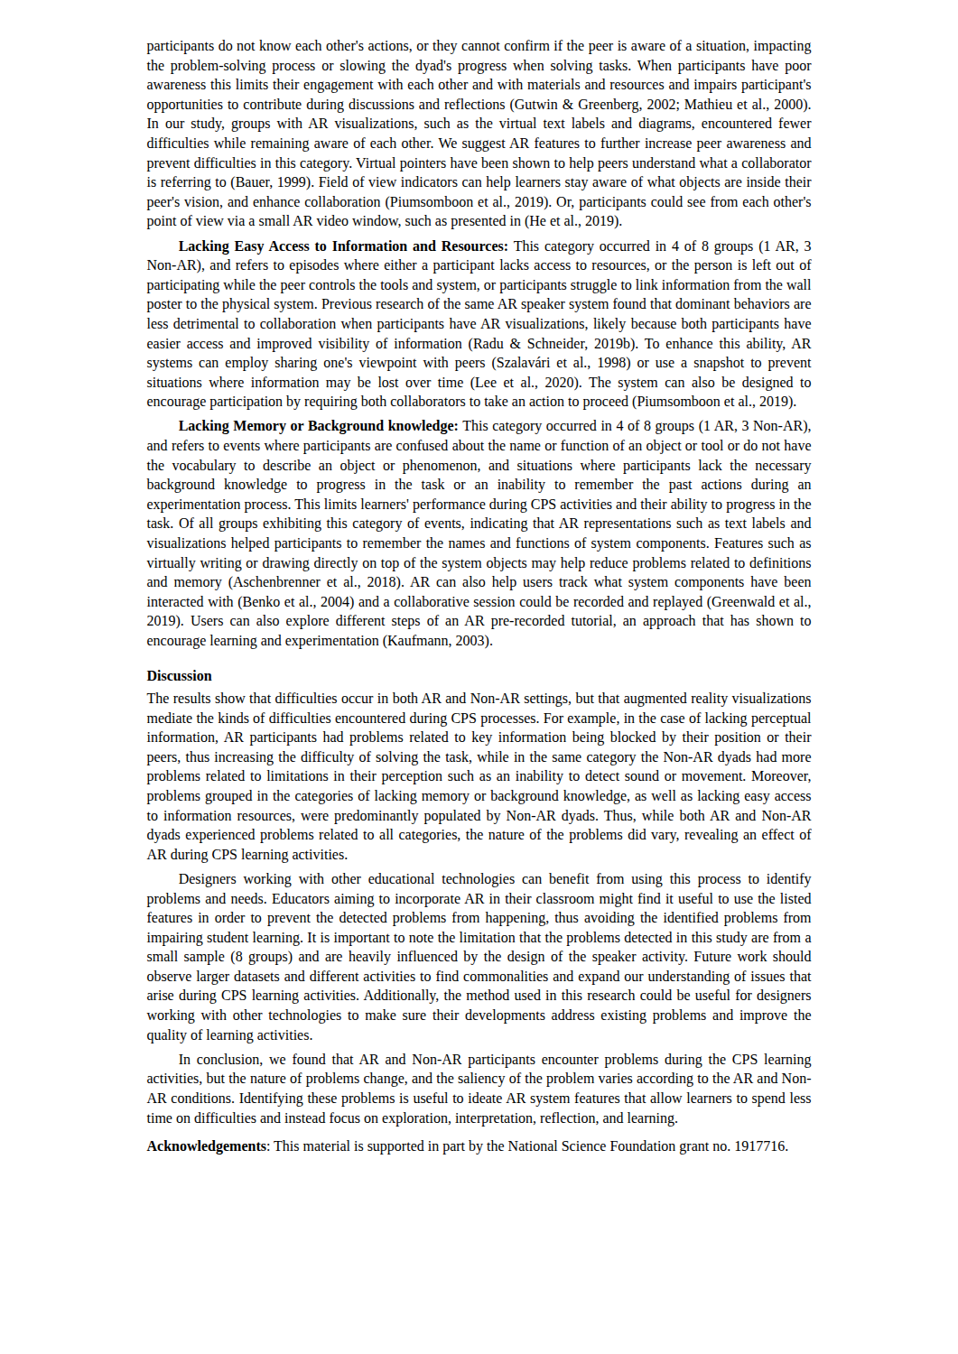participants do not know each other's actions, or they cannot confirm if the peer is aware of a situation, impacting the problem-solving process or slowing the dyad's progress when solving tasks. When participants have poor awareness this limits their engagement with each other and with materials and resources and impairs participant's opportunities to contribute during discussions and reflections (Gutwin & Greenberg, 2002; Mathieu et al., 2000). In our study, groups with AR visualizations, such as the virtual text labels and diagrams, encountered fewer difficulties while remaining aware of each other. We suggest AR features to further increase peer awareness and prevent difficulties in this category. Virtual pointers have been shown to help peers understand what a collaborator is referring to (Bauer, 1999). Field of view indicators can help learners stay aware of what objects are inside their peer's vision, and enhance collaboration (Piumsomboon et al., 2019). Or, participants could see from each other's point of view via a small AR video window, such as presented in (He et al., 2019).
Lacking Easy Access to Information and Resources: This category occurred in 4 of 8 groups (1 AR, 3 Non-AR), and refers to episodes where either a participant lacks access to resources, or the person is left out of participating while the peer controls the tools and system, or participants struggle to link information from the wall poster to the physical system. Previous research of the same AR speaker system found that dominant behaviors are less detrimental to collaboration when participants have AR visualizations, likely because both participants have easier access and improved visibility of information (Radu & Schneider, 2019b). To enhance this ability, AR systems can employ sharing one's viewpoint with peers (Szalavári et al., 1998) or use a snapshot to prevent situations where information may be lost over time (Lee et al., 2020). The system can also be designed to encourage participation by requiring both collaborators to take an action to proceed (Piumsomboon et al., 2019).
Lacking Memory or Background knowledge: This category occurred in 4 of 8 groups (1 AR, 3 Non-AR), and refers to events where participants are confused about the name or function of an object or tool or do not have the vocabulary to describe an object or phenomenon, and situations where participants lack the necessary background knowledge to progress in the task or an inability to remember the past actions during an experimentation process. This limits learners' performance during CPS activities and their ability to progress in the task. Of all groups exhibiting this category of events, indicating that AR representations such as text labels and visualizations helped participants to remember the names and functions of system components. Features such as virtually writing or drawing directly on top of the system objects may help reduce problems related to definitions and memory (Aschenbrenner et al., 2018). AR can also help users track what system components have been interacted with (Benko et al., 2004) and a collaborative session could be recorded and replayed (Greenwald et al., 2019). Users can also explore different steps of an AR pre-recorded tutorial, an approach that has shown to encourage learning and experimentation (Kaufmann, 2003).
Discussion
The results show that difficulties occur in both AR and Non-AR settings, but that augmented reality visualizations mediate the kinds of difficulties encountered during CPS processes. For example, in the case of lacking perceptual information, AR participants had problems related to key information being blocked by their position or their peers, thus increasing the difficulty of solving the task, while in the same category the Non-AR dyads had more problems related to limitations in their perception such as an inability to detect sound or movement. Moreover, problems grouped in the categories of lacking memory or background knowledge, as well as lacking easy access to information resources, were predominantly populated by Non-AR dyads. Thus, while both AR and Non-AR dyads experienced problems related to all categories, the nature of the problems did vary, revealing an effect of AR during CPS learning activities.
Designers working with other educational technologies can benefit from using this process to identify problems and needs. Educators aiming to incorporate AR in their classroom might find it useful to use the listed features in order to prevent the detected problems from happening, thus avoiding the identified problems from impairing student learning. It is important to note the limitation that the problems detected in this study are from a small sample (8 groups) and are heavily influenced by the design of the speaker activity. Future work should observe larger datasets and different activities to find commonalities and expand our understanding of issues that arise during CPS learning activities. Additionally, the method used in this research could be useful for designers working with other technologies to make sure their developments address existing problems and improve the quality of learning activities.
In conclusion, we found that AR and Non-AR participants encounter problems during the CPS learning activities, but the nature of problems change, and the saliency of the problem varies according to the AR and Non-AR conditions. Identifying these problems is useful to ideate AR system features that allow learners to spend less time on difficulties and instead focus on exploration, interpretation, reflection, and learning.
Acknowledgements: This material is supported in part by the National Science Foundation grant no. 1917716.